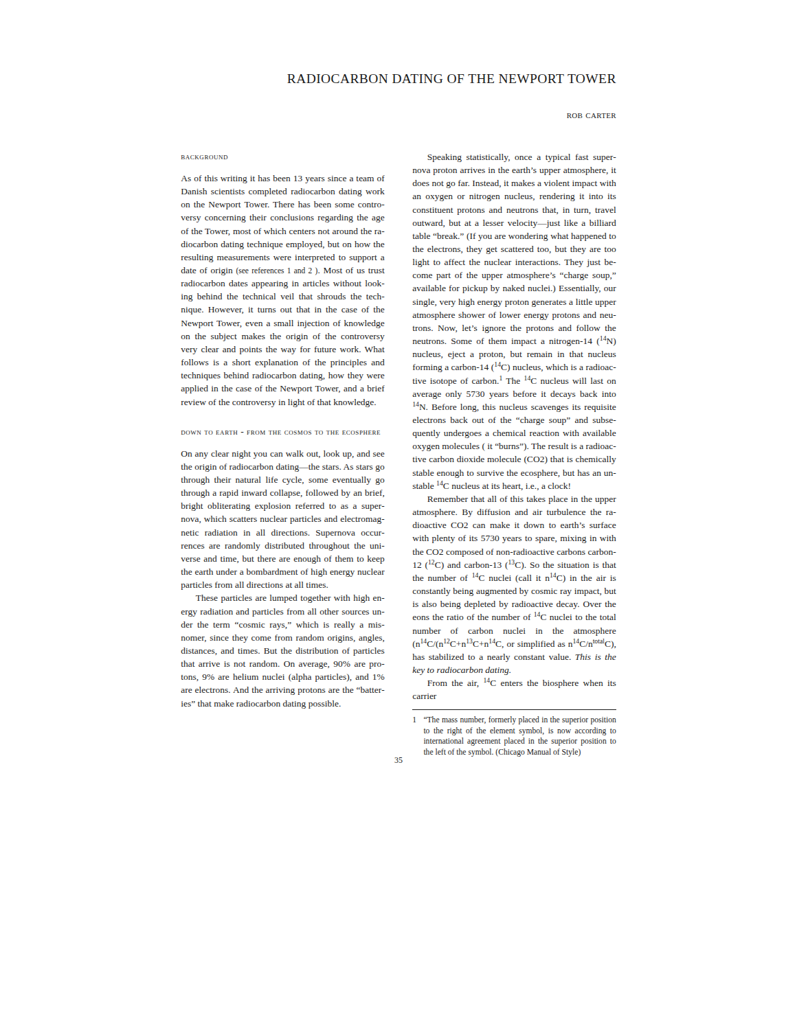Radiocarbon Dating of the Newport Tower
Rob Carter
Background
As of this writing it has been 13 years since a team of Danish scientists completed radiocarbon dating work on the Newport Tower. There has been some controversy concerning their conclusions regarding the age of the Tower, most of which centers not around the radiocarbon dating technique employed, but on how the resulting measurements were interpreted to support a date of origin (see references 1 and 2 ). Most of us trust radiocarbon dates appearing in articles without looking behind the technical veil that shrouds the technique. However, it turns out that in the case of the Newport Tower, even a small injection of knowledge on the subject makes the origin of the controversy very clear and points the way for future work. What follows is a short explanation of the principles and techniques behind radiocarbon dating, how they were applied in the case of the Newport Tower, and a brief review of the controversy in light of that knowledge.
Down To Earth - From The Cosmos To The Ecosphere
On any clear night you can walk out, look up, and see the origin of radiocarbon dating—the stars. As stars go through their natural life cycle, some eventually go through a rapid inward collapse, followed by an brief, bright obliterating explosion referred to as a supernova, which scatters nuclear particles and electromagnetic radiation in all directions. Supernova occurrences are randomly distributed throughout the universe and time, but there are enough of them to keep the earth under a bombardment of high energy nuclear particles from all directions at all times.
These particles are lumped together with high energy radiation and particles from all other sources under the term “cosmic rays,” which is really a misnomer, since they come from random origins, angles, distances, and times. But the distribution of particles that arrive is not random. On average, 90% are protons, 9% are helium nuclei (alpha particles), and 1% are electrons. And the arriving protons are the “batteries” that make radiocarbon dating possible.
Speaking statistically, once a typical fast supernova proton arrives in the earth’s upper atmosphere, it does not go far. Instead, it makes a violent impact with an oxygen or nitrogen nucleus, rendering it into its constituent protons and neutrons that, in turn, travel outward, but at a lesser velocity—just like a billiard table “break.” (If you are wondering what happened to the electrons, they get scattered too, but they are too light to affect the nuclear interactions. They just become part of the upper atmosphere’s “charge soup,” available for pickup by naked nuclei.) Essentially, our single, very high energy proton generates a little upper atmosphere shower of lower energy protons and neutrons. Now, let’s ignore the protons and follow the neutrons. Some of them impact a nitrogen-14 (14 N) nucleus, eject a proton, but remain in that nucleus forming a carbon-14 (14 C) nucleus, which is a radioactive isotope of carbon.1 The 14 C nucleus will last on average only 5730 years before it decays back into 14 N. Before long, this nucleus scavenges its requisite electrons back out of the “charge soup” and subsequently undergoes a chemical reaction with available oxygen molecules ( it “burns”). The result is a radioactive carbon dioxide molecule (CO2) that is chemically stable enough to survive the ecosphere, but has an unstable 14 C nucleus at its heart, i.e., a clock!
Remember that all of this takes place in the upper atmosphere. By diffusion and air turbulence the radioactive CO2 can make it down to earth’s surface with plenty of its 5730 years to spare, mixing in with the CO2 composed of non-radioactive carbons carbon-12 (12 C) and carbon-13 (13 C). So the situation is that the number of 14 C nuclei (call it n14 C) in the air is constantly being augmented by cosmic ray impact, but is also being depleted by radioactive decay. Over the eons the ratio of the number of 14 C nuclei to the total number of carbon nuclei in the atmosphere (n14 C/(n12 C+n13 C+n14 C, or simplified as n14 C/ntotal C), has stabilized to a nearly constant value. This is the key to radiocarbon dating.
From the air, 14 C enters the biosphere when its carrier
1 “The mass number, formerly placed in the superior position to the right of the element symbol, is now according to international agreement placed in the superior position to the left of the symbol. (Chicago Manual of Style)
35